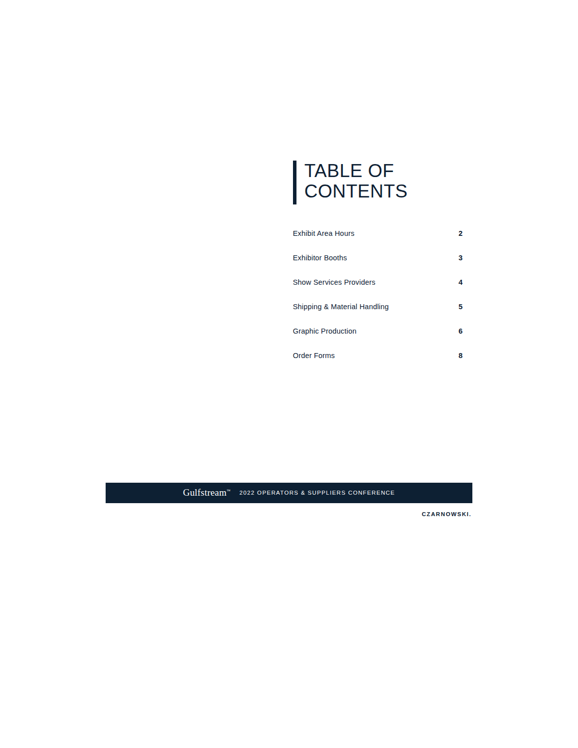Table of
Contents
Exhibit Area Hours 2
Exhibitor Booths 3
Show Services Providers 4
Shipping & Material Handling 5
Graphic Production 6
Order Forms 8
Gulfstream™ 2022 Operators & Suppliers Conference
CZARNOWSKI.